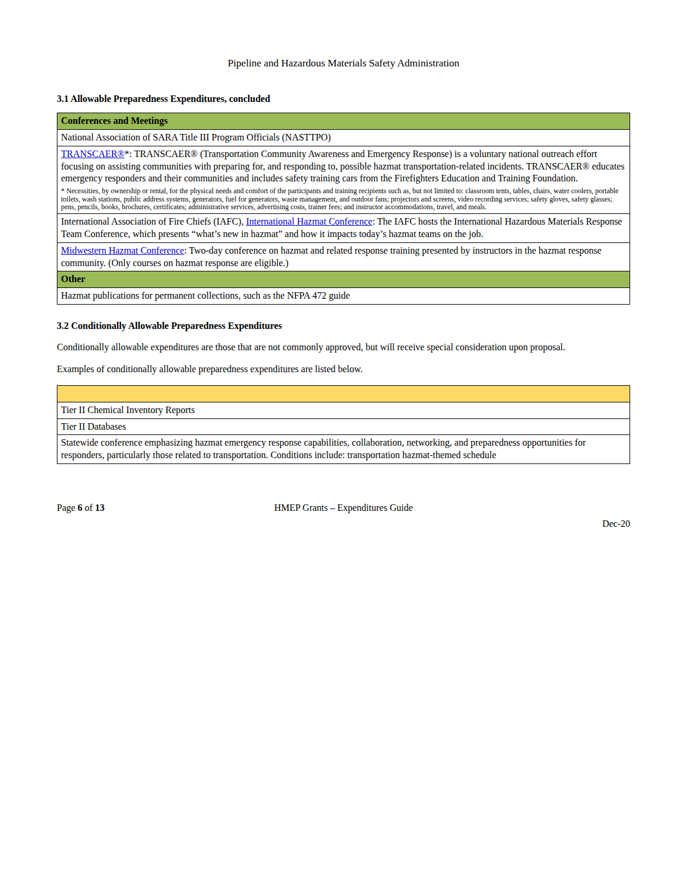Pipeline and Hazardous Materials Safety Administration
3.1 Allowable Preparedness Expenditures, concluded
| Conferences and Meetings |
| National Association of SARA Title III Program Officials (NASTTPO) |
| TRANSCAER® *: TRANSCAER® (Transportation Community Awareness and Emergency Response) is a voluntary national outreach effort focusing on assisting communities with preparing for, and responding to, possible hazmat transportation-related incidents. TRANSCAER® educates emergency responders and their communities and includes safety training cars from the Firefighters Education and Training Foundation. * Necessities, by ownership or rental, for the physical needs and comfort of the participants and training recipients such as, but not limited to: classroom tents, tables, chairs, water coolers, portable toilets, wash stations, public address systems, generators, fuel for generators, waste management, and outdoor fans; projectors and screens, video recording services; safety gloves, safety glasses; pens, pencils, books, brochures, certificates; administrative services, advertising costs, trainer fees; and instructor accommodations, travel, and meals. |
| International Association of Fire Chiefs (IAFC), International Hazmat Conference : The IAFC hosts the International Hazardous Materials Response Team Conference, which presents “what’s new in hazmat” and how it impacts today’s hazmat teams on the job. |
| Midwestern Hazmat Conference : Two-day conference on hazmat and related response training presented by instructors in the hazmat response community. (Only courses on hazmat response are eligible.) |
| Other |
| Hazmat publications for permanent collections, such as the NFPA 472 guide |
3.2 Conditionally Allowable Preparedness Expenditures
Conditionally allowable expenditures are those that are not commonly approved, but will receive special consideration upon proposal.
Examples of conditionally allowable preparedness expenditures are listed below.
| Tier II Chemical Inventory Reports |
| Tier II Databases |
| Statewide conference emphasizing hazmat emergency response capabilities, collaboration, networking, and preparedness opportunities for responders, particularly those related to transportation. Conditions include: transportation hazmat-themed schedule |
Page 6 of 13
HMEP Grants – Expenditures Guide
Dec-20